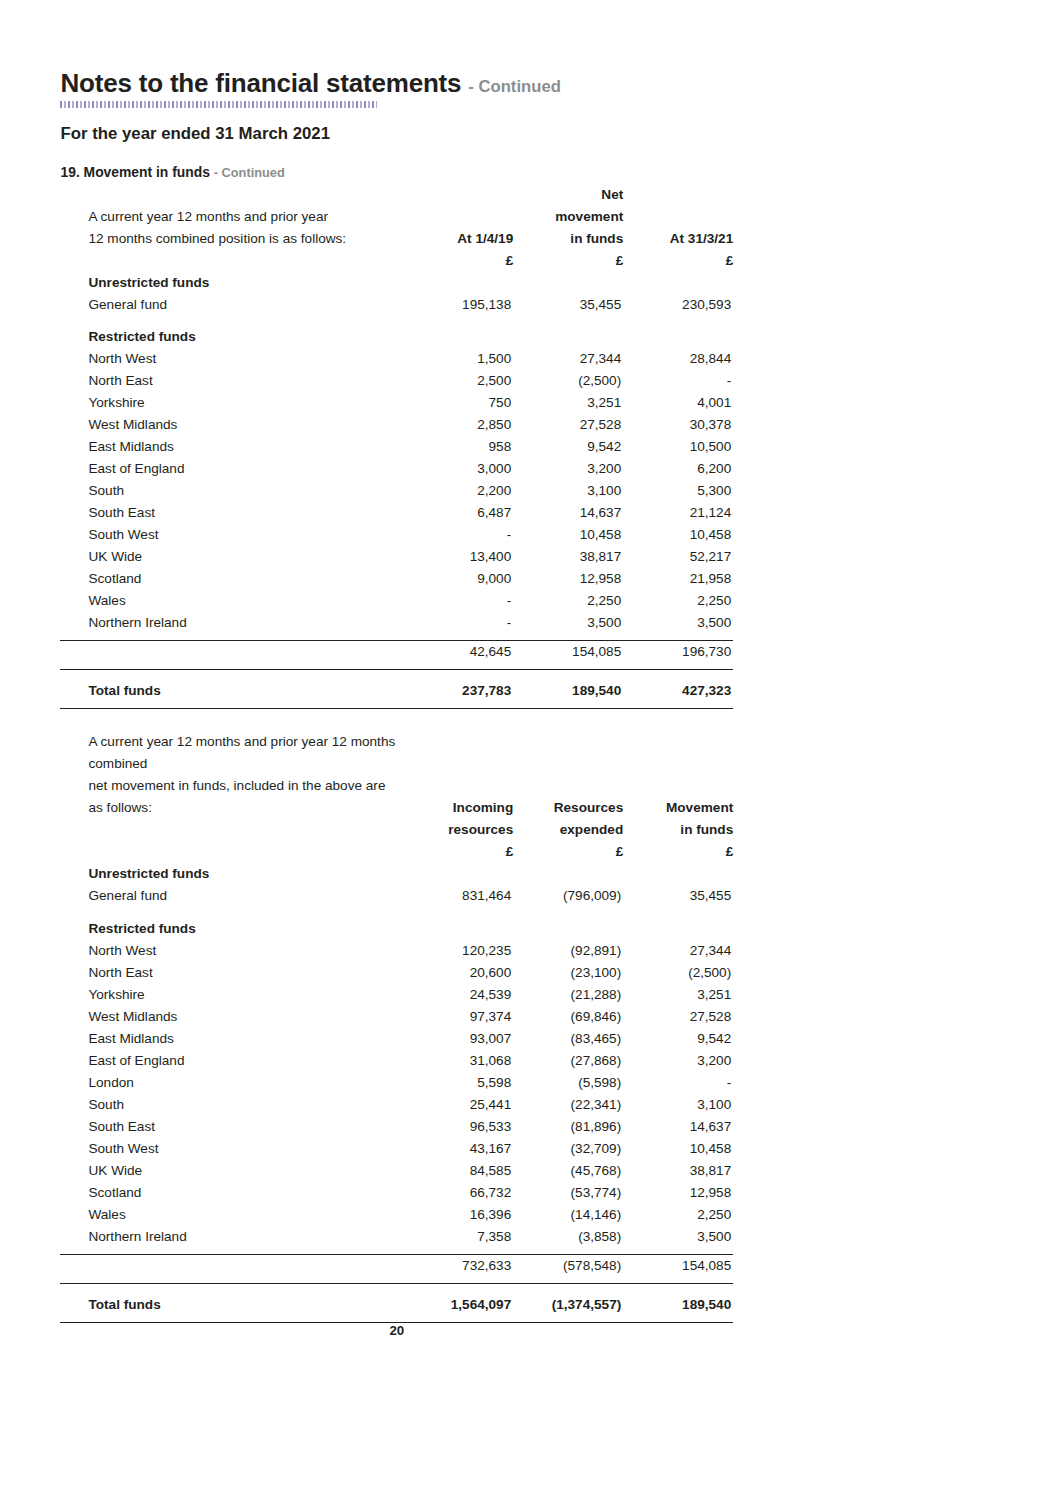Notes to the financial statements - Continued
For the year ended 31 March 2021
19. Movement in funds - Continued
| | | Net | |
| A current year 12 months and prior year | | movement | |
| 12 months combined position is as follows: | At 1/4/19 | in funds | At 31/3/21 |
| | £ | £ | £ |
| Unrestricted funds | | | |
| General fund | 195,138 | 35,455 | 230,593 |
| Restricted funds | | | |
| North West | 1,500 | 27,344 | 28,844 |
| North East | 2,500 | (2,500) | - |
| Yorkshire | 750 | 3,251 | 4,001 |
| West Midlands | 2,850 | 27,528 | 30,378 |
| East Midlands | 958 | 9,542 | 10,500 |
| East of England | 3,000 | 3,200 | 6,200 |
| South | 2,200 | 3,100 | 5,300 |
| South East | 6,487 | 14,637 | 21,124 |
| South West | - | 10,458 | 10,458 |
| UK Wide | 13,400 | 38,817 | 52,217 |
| Scotland | 9,000 | 12,958 | 21,958 |
| Wales | - | 2,250 | 2,250 |
| Northern Ireland | - | 3,500 | 3,500 |
| | 42,645 | 154,085 | 196,730 |
| Total funds | 237,783 | 189,540 | 427,323 |
| A current year 12 months and prior year 12 months combined | | | |
| net movement in funds, included in the above are as follows: | Incoming | Resources | Movement |
| | resources | expended | in funds |
| | £ | £ | £ |
| Unrestricted funds | | | |
| General fund | 831,464 | (796,009) | 35,455 |
| Restricted funds | | | |
| North West | 120,235 | (92,891) | 27,344 |
| North East | 20,600 | (23,100) | (2,500) |
| Yorkshire | 24,539 | (21,288) | 3,251 |
| West Midlands | 97,374 | (69,846) | 27,528 |
| East Midlands | 93,007 | (83,465) | 9,542 |
| East of England | 31,068 | (27,868) | 3,200 |
| London | 5,598 | (5,598) | - |
| South | 25,441 | (22,341) | 3,100 |
| South East | 96,533 | (81,896) | 14,637 |
| South West | 43,167 | (32,709) | 10,458 |
| UK Wide | 84,585 | (45,768) | 38,817 |
| Scotland | 66,732 | (53,774) | 12,958 |
| Wales | 16,396 | (14,146) | 2,250 |
| Northern Ireland | 7,358 | (3,858) | 3,500 |
| | 732,633 | (578,548) | 154,085 |
| Total funds | 1,564,097 | (1,374,557) | 189,540 |
20